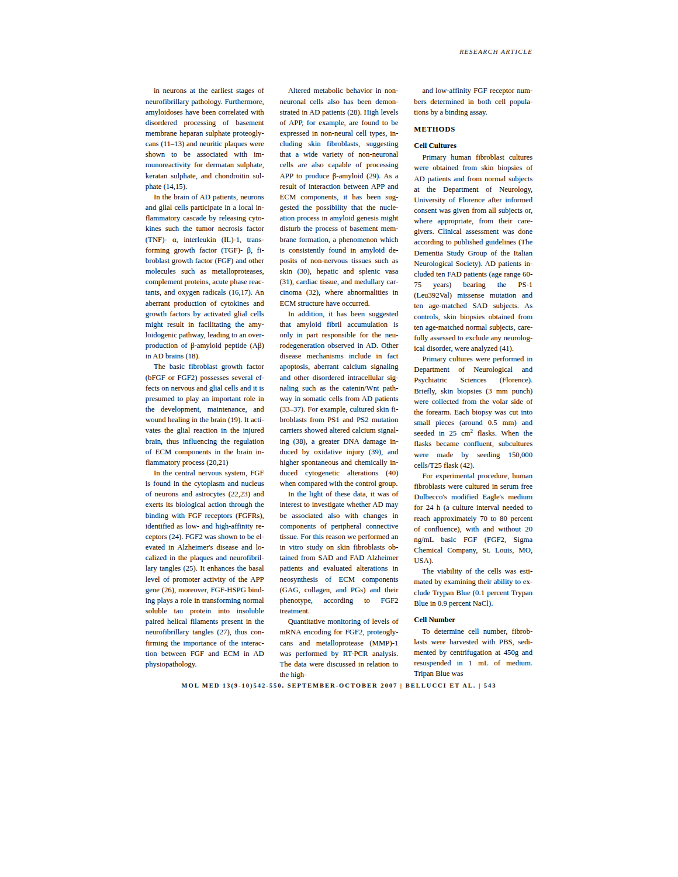RESEARCH ARTICLE
in neurons at the earliest stages of neurofibrillary pathology. Furthermore, amyloidoses have been correlated with disordered processing of basement membrane heparan sulphate proteoglycans (11–13) and neuritic plaques were shown to be associated with immunoreactivity for dermatan sulphate, keratan sulphate, and chondroitin sulphate (14,15).
In the brain of AD patients, neurons and glial cells participate in a local inflammatory cascade by releasing cytokines such the tumor necrosis factor (TNF)- α, interleukin (IL)-1, transforming growth factor (TGF)- β, fibroblast growth factor (FGF) and other molecules such as metalloproteases, complement proteins, acute phase reactants, and oxygen radicals (16,17). An aberrant production of cytokines and growth factors by activated glial cells might result in facilitating the amyloidogenic pathway, leading to an overproduction of β-amyloid peptide (Aβ) in AD brains (18).
The basic fibroblast growth factor (bFGF or FGF2) possesses several effects on nervous and glial cells and it is presumed to play an important role in the development, maintenance, and wound healing in the brain (19). It activates the glial reaction in the injured brain, thus influencing the regulation of ECM components in the brain inflammatory process (20,21)
In the central nervous system, FGF is found in the cytoplasm and nucleus of neurons and astrocytes (22,23) and exerts its biological action through the binding with FGF receptors (FGFRs), identified as low- and high-affinity receptors (24). FGF2 was shown to be elevated in Alzheimer's disease and localized in the plaques and neurofibrillary tangles (25). It enhances the basal level of promoter activity of the APP gene (26), moreover, FGF-HSPG binding plays a role in transforming normal soluble tau protein into insoluble paired helical filaments present in the neurofibrillary tangles (27), thus confirming the importance of the interaction between FGF and ECM in AD physiopathology.
Altered metabolic behavior in non-neuronal cells also has been demonstrated in AD patients (28). High levels of APP, for example, are found to be expressed in non-neural cell types, including skin fibroblasts, suggesting that a wide variety of non-neuronal cells are also capable of processing APP to produce β-amyloid (29). As a result of interaction between APP and ECM components, it has been suggested the possibility that the nucleation process in amyloid genesis might disturb the process of basement membrane formation, a phenomenon which is consistently found in amyloid deposits of non-nervous tissues such as skin (30), hepatic and splenic vasa (31), cardiac tissue, and medullary carcinoma (32), where abnormalities in ECM structure have occurred.
In addition, it has been suggested that amyloid fibril accumulation is only in part responsible for the neurodegeneration observed in AD. Other disease mechanisms include in fact apoptosis, aberrant calcium signaling and other disordered intracellular signaling such as the catenin/Wnt pathway in somatic cells from AD patients (33–37). For example, cultured skin fibroblasts from PS1 and PS2 mutation carriers showed altered calcium signaling (38), a greater DNA damage induced by oxidative injury (39), and higher spontaneous and chemically induced cytogenetic alterations (40) when compared with the control group.
In the light of these data, it was of interest to investigate whether AD may be associated also with changes in components of peripheral connective tissue. For this reason we performed an in vitro study on skin fibroblasts obtained from SAD and FAD Alzheimer patients and evaluated alterations in neosynthesis of ECM components (GAG, collagen, and PGs) and their phenotype, according to FGF2 treatment.
Quantitative monitoring of levels of mRNA encoding for FGF2, proteoglycans and metalloprotease (MMP)-1 was performed by RT-PCR analysis. The data were discussed in relation to the high-
and low-affinity FGF receptor numbers determined in both cell populations by a binding assay.
METHODS
Cell Cultures
Primary human fibroblast cultures were obtained from skin biopsies of AD patients and from normal subjects at the Department of Neurology, University of Florence after informed consent was given from all subjects or, where appropriate, from their caregivers. Clinical assessment was done according to published guidelines (The Dementia Study Group of the Italian Neurological Society). AD patients included ten FAD patients (age range 60-75 years) bearing the PS-1 (Leu392Val) missense mutation and ten age-matched SAD subjects. As controls, skin biopsies obtained from ten age-matched normal subjects, carefully assessed to exclude any neurological disorder, were analyzed (41).
Primary cultures were performed in Department of Neurological and Psychiatric Sciences (Florence). Briefly, skin biopsies (3 mm punch) were collected from the volar side of the forearm. Each biopsy was cut into small pieces (around 0.5 mm) and seeded in 25 cm2 flasks. When the flasks became confluent, subcultures were made by seeding 150,000 cells/T25 flask (42).
For experimental procedure, human fibroblasts were cultured in serum free Dulbecco's modified Eagle's medium for 24 h (a culture interval needed to reach approximately 70 to 80 percent of confluence), with and without 20 ng/mL basic FGF (FGF2, Sigma Chemical Company, St. Louis, MO, USA).
The viability of the cells was estimated by examining their ability to exclude Trypan Blue (0.1 percent Trypan Blue in 0.9 percent NaCl).
Cell Number
To determine cell number, fibroblasts were harvested with PBS, sedimented by centrifugation at 450g and resuspended in 1 mL of medium. Tripan Blue was
MOL MED 13(9-10)542-550, SEPTEMBER-OCTOBER 2007 | BELLUCCI ET AL. | 543